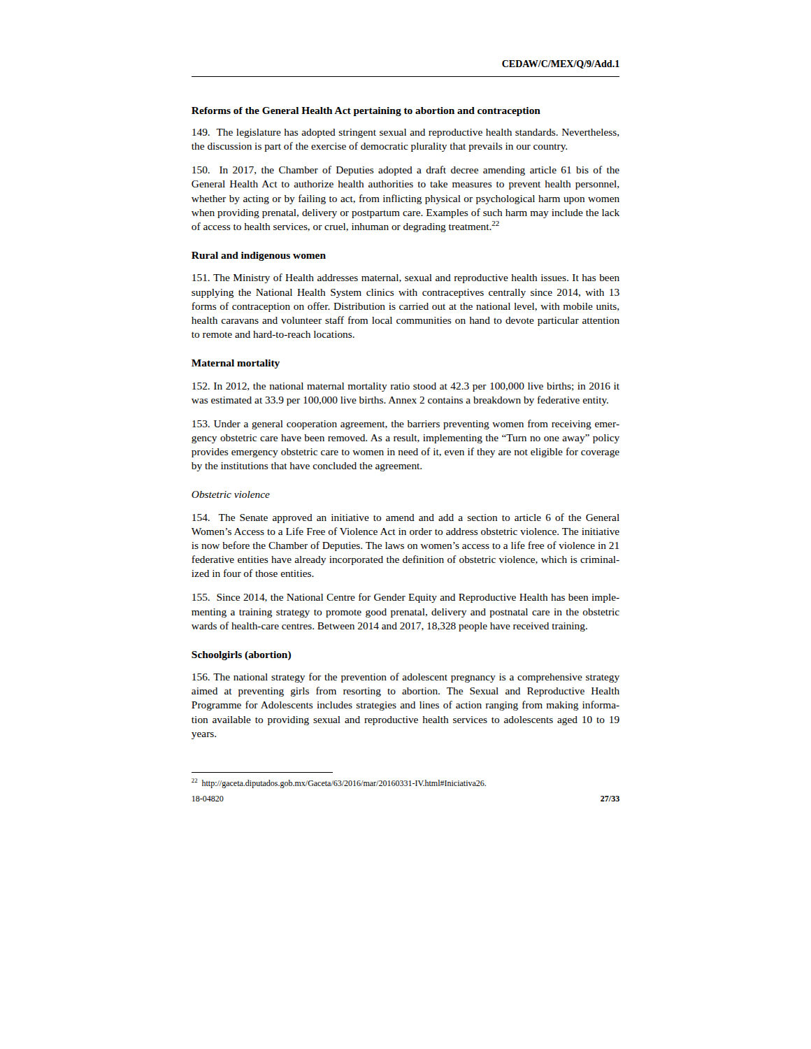CEDAW/C/MEX/Q/9/Add.1
Reforms of the General Health Act pertaining to abortion and contraception
149. The legislature has adopted stringent sexual and reproductive health standards. Nevertheless, the discussion is part of the exercise of democratic plurality that prevails in our country.
150. In 2017, the Chamber of Deputies adopted a draft decree amending article 61 bis of the General Health Act to authorize health authorities to take measures to prevent health personnel, whether by acting or by failing to act, from inflicting physical or psychological harm upon women when providing prenatal, delivery or postpartum care. Examples of such harm may include the lack of access to health services, or cruel, inhuman or degrading treatment.22
Rural and indigenous women
151. The Ministry of Health addresses maternal, sexual and reproductive health issues. It has been supplying the National Health System clinics with contraceptives centrally since 2014, with 13 forms of contraception on offer. Distribution is carried out at the national level, with mobile units, health caravans and volunteer staff from local communities on hand to devote particular attention to remote and hard-to-reach locations.
Maternal mortality
152. In 2012, the national maternal mortality ratio stood at 42.3 per 100,000 live births; in 2016 it was estimated at 33.9 per 100,000 live births. Annex 2 contains a breakdown by federative entity.
153. Under a general cooperation agreement, the barriers preventing women from receiving emergency obstetric care have been removed. As a result, implementing the “Turn no one away” policy provides emergency obstetric care to women in need of it, even if they are not eligible for coverage by the institutions that have concluded the agreement.
Obstetric violence
154. The Senate approved an initiative to amend and add a section to article 6 of the General Women’s Access to a Life Free of Violence Act in order to address obstetric violence. The initiative is now before the Chamber of Deputies. The laws on women’s access to a life free of violence in 21 federative entities have already incorporated the definition of obstetric violence, which is criminalized in four of those entities.
155. Since 2014, the National Centre for Gender Equity and Reproductive Health has been implementing a training strategy to promote good prenatal, delivery and postnatal care in the obstetric wards of health-care centres. Between 2014 and 2017, 18,328 people have received training.
Schoolgirls (abortion)
156. The national strategy for the prevention of adolescent pregnancy is a comprehensive strategy aimed at preventing girls from resorting to abortion. The Sexual and Reproductive Health Programme for Adolescents includes strategies and lines of action ranging from making information available to providing sexual and reproductive health services to adolescents aged 10 to 19 years.
22 http://gaceta.diputados.gob.mx/Gaceta/63/2016/mar/20160331-IV.html#Iniciativa26.
18-04820
27/33